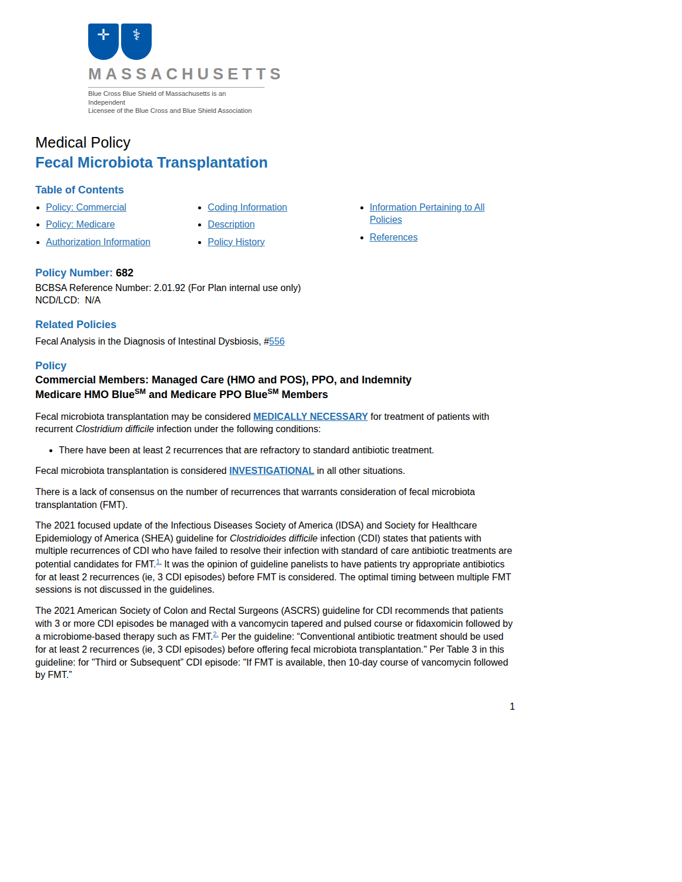✛®
⚕
MASSACHUSETTS
Blue Cross Blue Shield of Massachusetts is an Independent
Licensee of the Blue Cross and Blue Shield Association
Medical Policy
Fecal Microbiota Transplantation
Table of Contents
Policy: Commercial
Policy: Medicare
Authorization Information
Coding Information
Description
Policy History
Information Pertaining to All Policies
References
Policy Number: 682
BCBSA Reference Number: 2.01.92 (For Plan internal use only)
NCD/LCD: N/A
Related Policies
Fecal Analysis in the Diagnosis of Intestinal Dysbiosis, #556
Policy
Commercial Members: Managed Care (HMO and POS), PPO, and Indemnity
Medicare HMO BlueSM and Medicare PPO BlueSM Members
Fecal microbiota transplantation may be considered MEDICALLY NECESSARY for treatment of patients with recurrent Clostridium difficile infection under the following conditions:
There have been at least 2 recurrences that are refractory to standard antibiotic treatment.
Fecal microbiota transplantation is considered INVESTIGATIONAL in all other situations.
There is a lack of consensus on the number of recurrences that warrants consideration of fecal microbiota transplantation (FMT).
The 2021 focused update of the Infectious Diseases Society of America (IDSA) and Society for Healthcare Epidemiology of America (SHEA) guideline for Clostridioides difficile infection (CDI) states that patients with multiple recurrences of CDI who have failed to resolve their infection with standard of care antibiotic treatments are potential candidates for FMT.1, It was the opinion of guideline panelists to have patients try appropriate antibiotics for at least 2 recurrences (ie, 3 CDI episodes) before FMT is considered. The optimal timing between multiple FMT sessions is not discussed in the guidelines.
The 2021 American Society of Colon and Rectal Surgeons (ASCRS) guideline for CDI recommends that patients with 3 or more CDI episodes be managed with a vancomycin tapered and pulsed course or fidaxomicin followed by a microbiome-based therapy such as FMT.2, Per the guideline: “Conventional antibiotic treatment should be used for at least 2 recurrences (ie, 3 CDI episodes) before offering fecal microbiota transplantation." Per Table 3 in this guideline: for "Third or Subsequent” CDI episode: "If FMT is available, then 10-day course of vancomycin followed by FMT.”
1